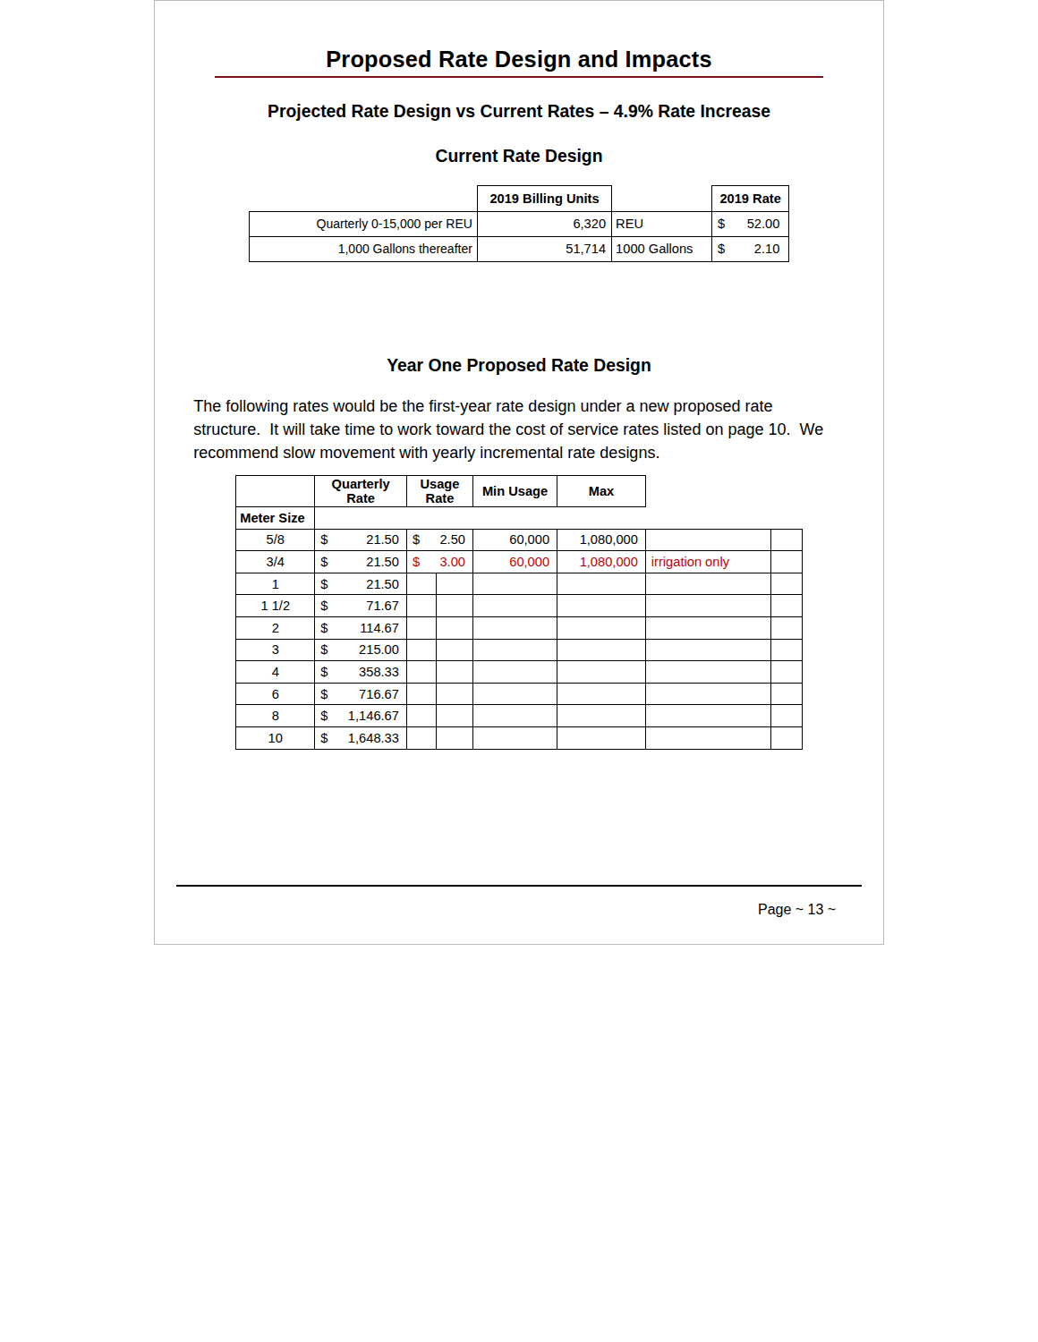Proposed Rate Design and Impacts
Projected Rate Design vs Current Rates – 4.9% Rate Increase
Current Rate Design
| | 2019 Billing Units | | 2019 Rate |
| Quarterly 0-15,000 per REU | 6,320 | REU | $ | 52.00 |
| 1,000 Gallons thereafter | 51,714 | 1000 Gallons | $ | 2.10 |
Year One Proposed Rate Design
The following rates would be the first-year rate design under a new proposed rate structure. It will take time to work toward the cost of service rates listed on page 10. We recommend slow movement with yearly incremental rate designs.
| | Quarterly Rate | Usage Rate | Min Usage | Max | | |
| --- | --- | --- | --- | --- | --- | --- |
| Meter Size | | | | | | |
| 5/8 | $ | 21.50 | $ | 2.50 | 60,000 | 1,080,000 | | |
| 3/4 | $ | 21.50 | $ | 3.00 | 60,000 | 1,080,000 | irrigation only | |
| 1 | $ | 21.50 | | | | | | |
| 1 1/2 | $ | 71.67 | | | | | | |
| 2 | $ | 114.67 | | | | | | |
| 3 | $ | 215.00 | | | | | | |
| 4 | $ | 358.33 | | | | | | |
| 6 | $ | 716.67 | | | | | | |
| 8 | $ | 1,146.67 | | | | | | |
| 10 | $ | 1,648.33 | | | | | | |
Page ~ 13 ~